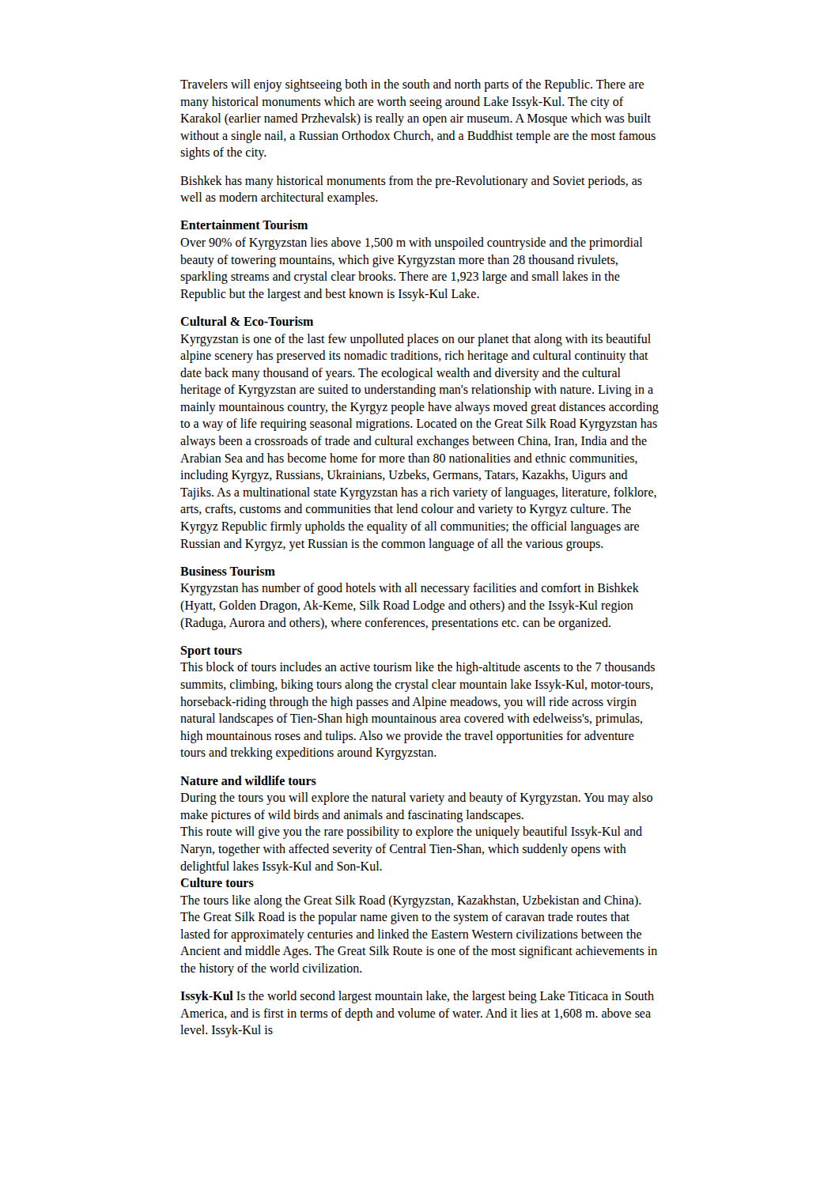Travelers will enjoy sightseeing both in the south and north parts of the Republic. There are many historical monuments which are worth seeing around Lake Issyk-Kul. The city of Karakol (earlier named Przhevalsk) is really an open air museum. A Mosque which was built without a single nail, a Russian Orthodox Church, and a Buddhist temple are the most famous sights of the city.
Bishkek has many historical monuments from the pre-Revolutionary and Soviet periods, as well as modern architectural examples.
Entertainment Tourism
Over 90% of Kyrgyzstan lies above 1,500 m with unspoiled countryside and the primordial beauty of towering mountains, which give Kyrgyzstan more than 28 thousand rivulets, sparkling streams and crystal clear brooks. There are 1,923 large and small lakes in the Republic but the largest and best known is Issyk-Kul Lake.
Cultural & Eco-Tourism
Kyrgyzstan is one of the last few unpolluted places on our planet that along with its beautiful alpine scenery has preserved its nomadic traditions, rich heritage and cultural continuity that date back many thousand of years. The ecological wealth and diversity and the cultural heritage of Kyrgyzstan are suited to understanding man's relationship with nature. Living in a mainly mountainous country, the Kyrgyz people have always moved great distances according to a way of life requiring seasonal migrations. Located on the Great Silk Road Kyrgyzstan has always been a crossroads of trade and cultural exchanges between China, Iran, India and the Arabian Sea and has become home for more than 80 nationalities and ethnic communities, including Kyrgyz, Russians, Ukrainians, Uzbeks, Germans, Tatars, Kazakhs, Uigurs and Tajiks. As a multinational state Kyrgyzstan has a rich variety of languages, literature, folklore, arts, crafts, customs and communities that lend colour and variety to Kyrgyz culture. The Kyrgyz Republic firmly upholds the equality of all communities; the official languages are Russian and Kyrgyz, yet Russian is the common language of all the various groups.
Business Tourism
Kyrgyzstan has number of good hotels with all necessary facilities and comfort in Bishkek (Hyatt, Golden Dragon, Ak-Keme, Silk Road Lodge and others) and the Issyk-Kul region (Raduga, Aurora and others), where conferences, presentations etc. can be organized.
Sport tours
This block of tours includes an active tourism like the high-altitude ascents to the 7 thousands summits, climbing, biking tours along the crystal clear mountain lake Issyk-Kul, motor-tours, horseback-riding through the high passes and Alpine meadows, you will ride across virgin natural landscapes of Tien-Shan high mountainous area covered with edelweiss's, primulas, high mountainous roses and tulips. Also we provide the travel opportunities for adventure tours and trekking expeditions around Kyrgyzstan.
Nature and wildlife tours
During the tours you will explore the natural variety and beauty of Kyrgyzstan. You may also make pictures of wild birds and animals and fascinating landscapes.
This route will give you the rare possibility to explore the uniquely beautiful Issyk-Kul and Naryn, together with affected severity of Central Tien-Shan, which suddenly opens with delightful lakes Issyk-Kul and Son-Kul.
Culture tours
The tours like along the Great Silk Road (Kyrgyzstan, Kazakhstan, Uzbekistan and China). The Great Silk Road is the popular name given to the system of caravan trade routes that lasted for approximately centuries and linked the Eastern Western civilizations between the Ancient and middle Ages. The Great Silk Route is one of the most significant achievements in the history of the world civilization.
Issyk-Kul Is the world second largest mountain lake, the largest being Lake Titicaca in South America, and is first in terms of depth and volume of water. And it lies at 1,608 m. above sea level. Issyk-Kul is